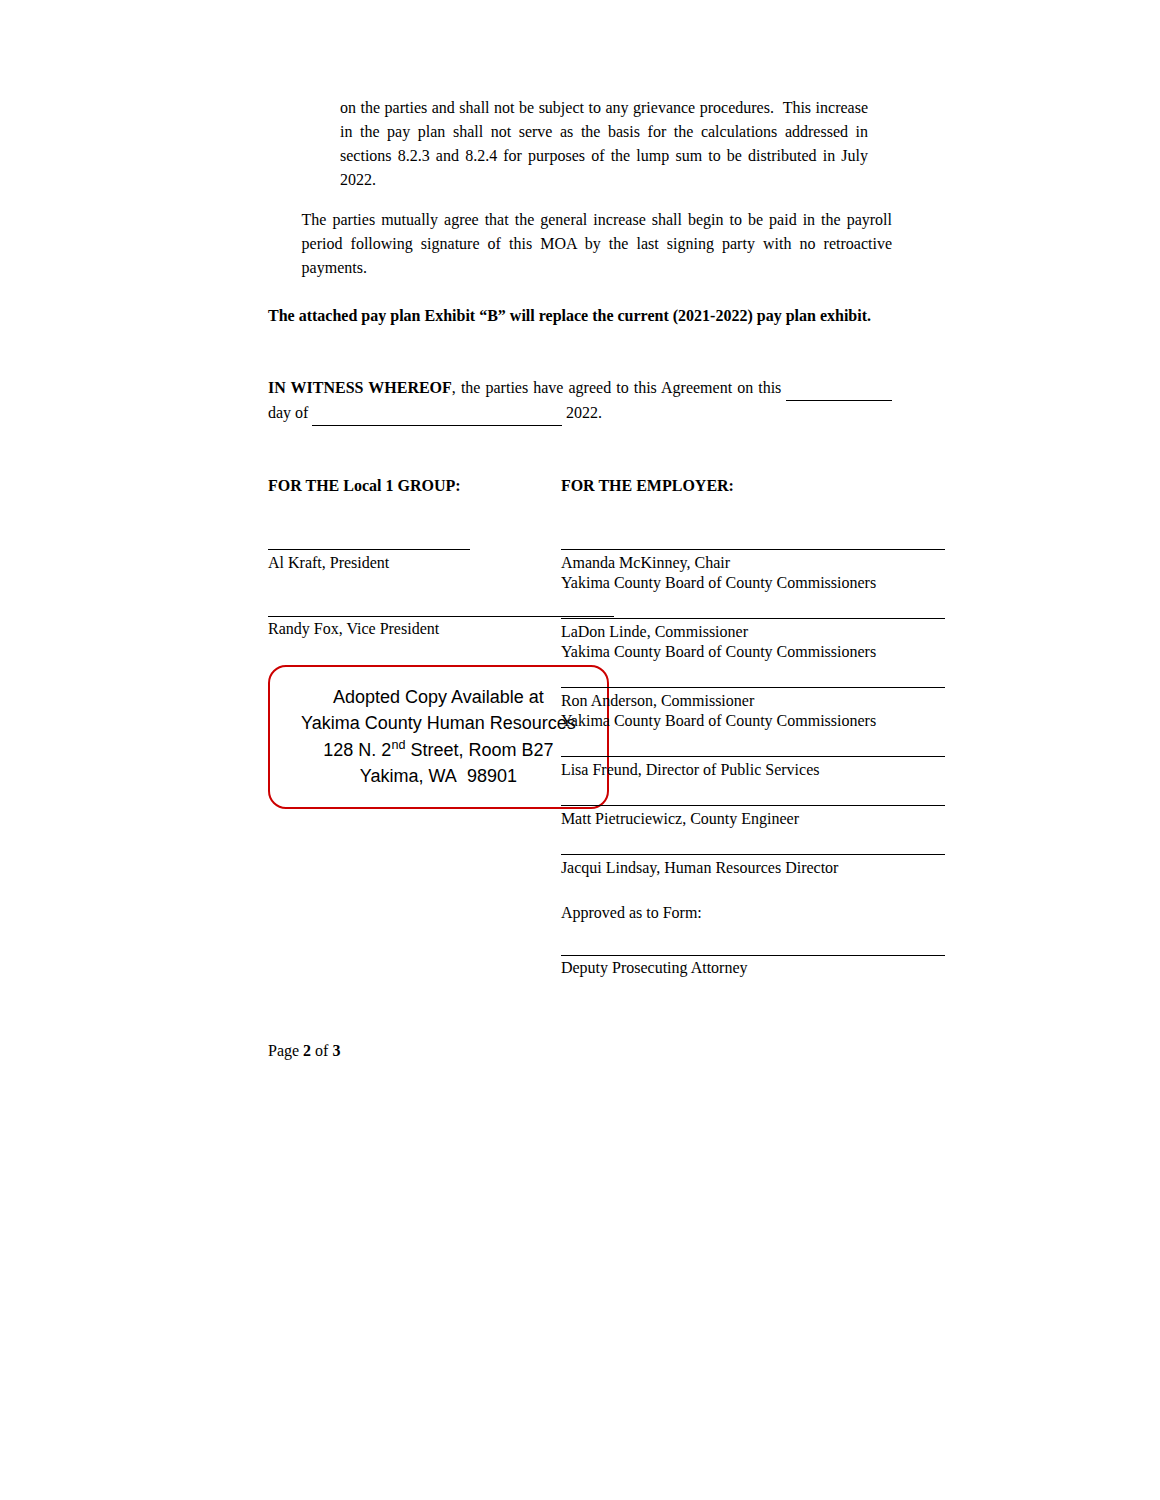on the parties and shall not be subject to any grievance procedures. This increase in the pay plan shall not serve as the basis for the calculations addressed in sections 8.2.3 and 8.2.4 for purposes of the lump sum to be distributed in July 2022.
The parties mutually agree that the general increase shall begin to be paid in the payroll period following signature of this MOA by the last signing party with no retroactive payments.
The attached pay plan Exhibit “B” will replace the current (2021-2022) pay plan exhibit.
IN WITNESS WHEREOF, the parties have agreed to this Agreement on this day of 2022.
| FOR THE Local 1 GROUP: Al Kraft, President Randy Fox, Vice President Adopted Copy Available at Yakima County Human Resources 128 N. 2 nd Street, Room B27 Yakima, WA 98901 | FOR THE EMPLOYER: Amanda McKinney, Chair Yakima County Board of County Commissioners LaDon Linde, Commissioner Yakima County Board of County Commissioners Ron Anderson, Commissioner Yakima County Board of County Commissioners Lisa Freund, Director of Public Services Matt Pietruciewicz, County Engineer Jacqui Lindsay, Human Resources Director Approved as to Form: Deputy Prosecuting Attorney |
Page 2 of 3